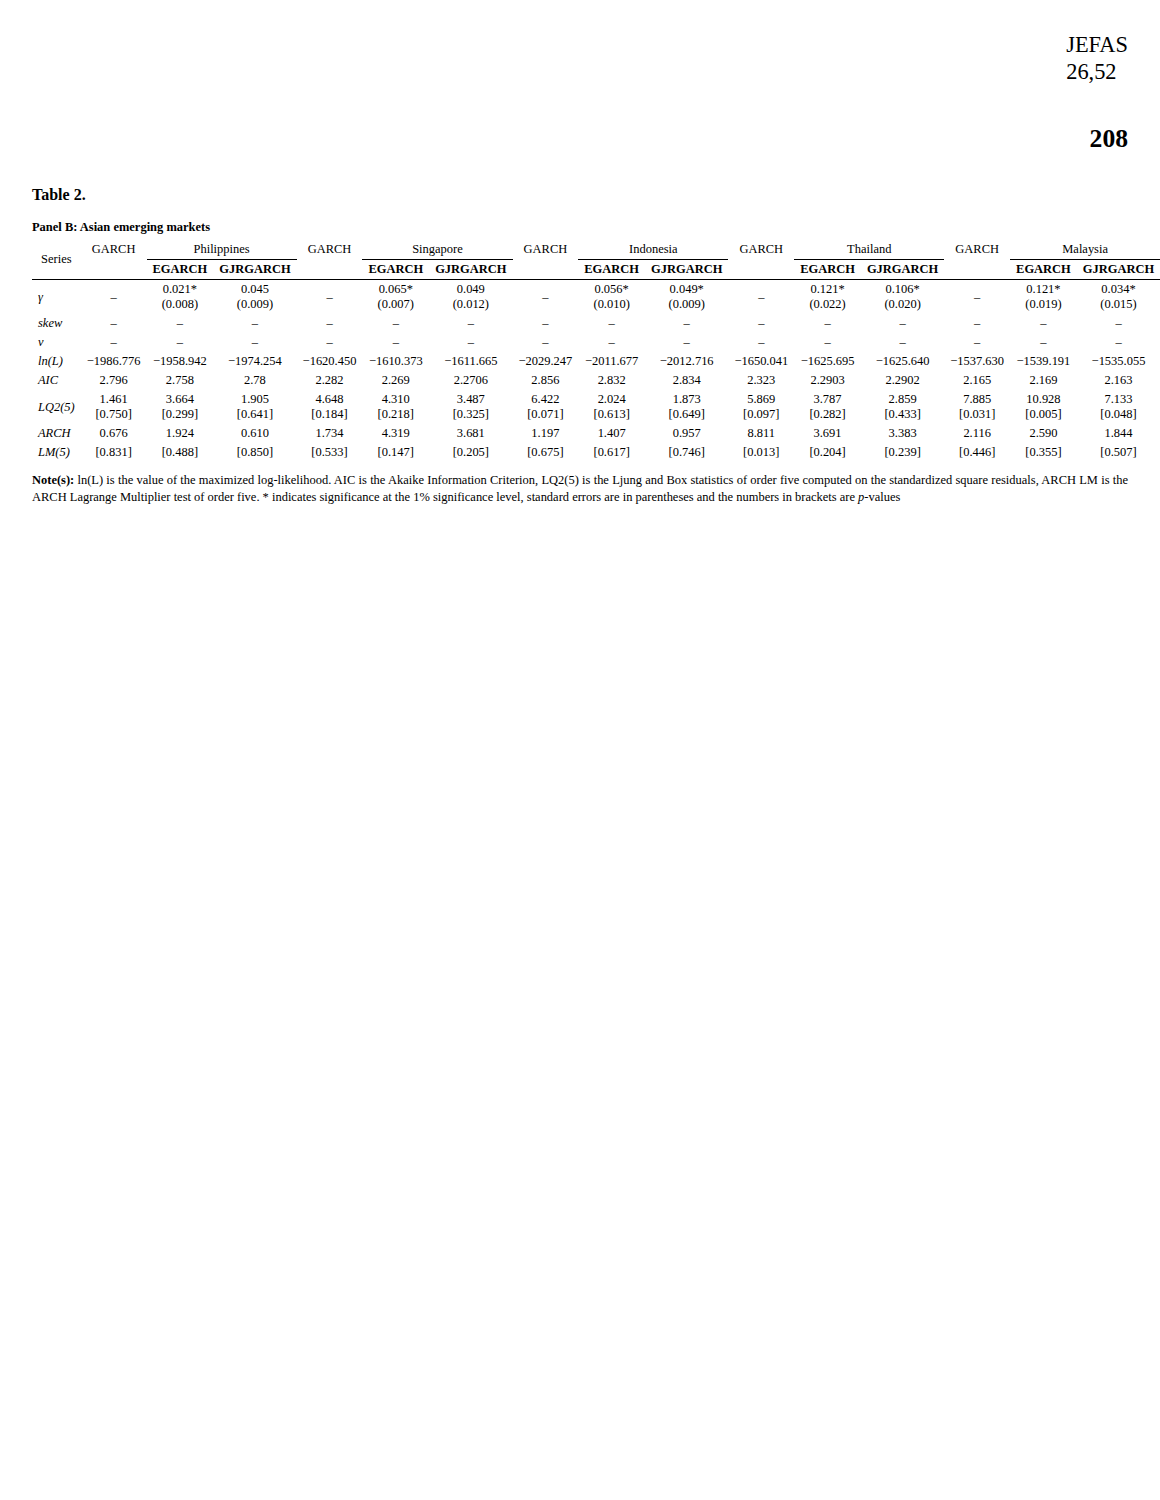JEFAS
26,52
208
Table 2.
Panel B: Asian emerging markets
| Series | GARCH | Philippines | GARCH | Singapore | GARCH | Indonesia | GARCH | Thailand | GARCH | Malaysia |
| --- | --- | --- | --- | --- | --- | --- | --- | --- | --- | --- |
| | EGARCH | GJRGARCH | | EGARCH | GJRGARCH | | EGARCH | GJRGARCH | | EGARCH | GJRGARCH | | EGARCH | GJRGARCH |
| γ | – | 0.021* (0.008) | 0.045 (0.009) | – | 0.065* (0.007) | 0.049 (0.012) | – | 0.056* (0.010) | 0.049* (0.009) | – | 0.121* (0.022) | 0.106* (0.020) | – | 0.121* (0.019) | 0.034* (0.015) |
| skew | – | – | – | – | – | – | – | – | – | – | – | – | – | – | – |
| v | – | – | – | – | – | – | – | – | – | – | – | – | – | – | – |
| ln(L) | −1986.776 | −1958.942 | −1974.254 | −1620.450 | −1610.373 | −1611.665 | −2029.247 | −2011.677 | −2012.716 | −1650.041 | −1625.695 | −1625.640 | −1537.630 | −1539.191 | −1535.055 |
| AIC | 2.796 | 2.758 | 2.78 | 2.282 | 2.269 | 2.2706 | 2.856 | 2.832 | 2.834 | 2.323 | 2.2903 | 2.2902 | 2.165 | 2.169 | 2.163 |
| LQ2(5) | 1.461 [0.750] | 3.664 [0.299] | 1.905 [0.641] | 4.648 [0.184] | 4.310 [0.218] | 3.487 [0.325] | 6.422 [0.071] | 2.024 [0.613] | 1.873 [0.649] | 5.869 [0.097] | 3.787 [0.282] | 2.859 [0.433] | 7.885 [0.031] | 10.928 [0.005] | 7.133 [0.048] |
| ARCH | 0.676 | 1.924 | 0.610 | 1.734 | 4.319 | 3.681 | 1.197 | 1.407 | 0.957 | 8.811 | 3.691 | 3.383 | 2.116 | 2.590 | 1.844 |
| LM(5) | [0.831] | [0.488] | [0.850] | [0.533] | [0.147] | [0.205] | [0.675] | [0.617] | [0.746] | [0.013] | [0.204] | [0.239] | [0.446] | [0.355] | [0.507] |
Note(s): ln(L) is the value of the maximized log-likelihood. AIC is the Akaike Information Criterion, LQ2(5) is the Ljung and Box statistics of order five computed on the standardized square residuals, ARCH LM is the ARCH Lagrange Multiplier test of order five. * indicates significance at the 1% significance level, standard errors are in parentheses and the numbers in brackets are p-values